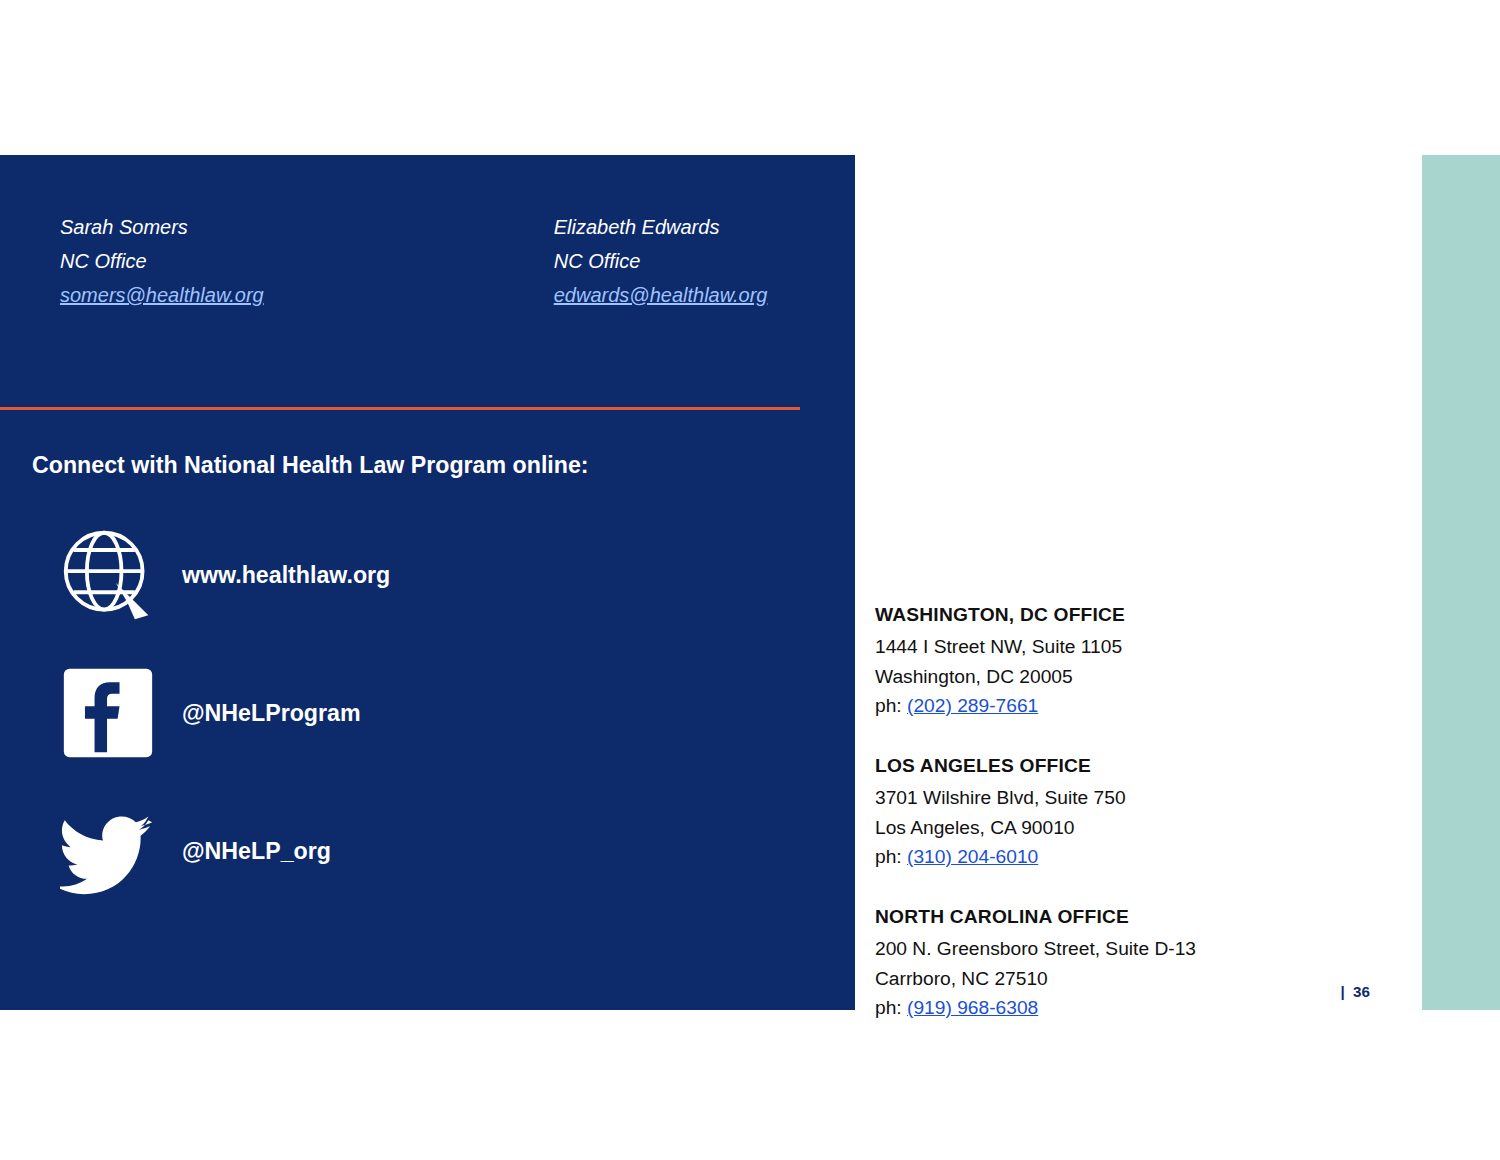Sarah Somers
NC Office
somers@healthlaw.org Elizabeth Edwards
NC Office
edwards@healthlaw.org
Connect with National Health Law Program online:
www.healthlaw.org
@NHeLProgram
@NHeLP_org
WASHINGTON, DC OFFICE
1444 I Street NW, Suite 1105
Washington, DC 20005
ph: (202) 289-7661
LOS ANGELES OFFICE
3701 Wilshire Blvd, Suite 750
Los Angeles, CA 90010
ph: (310) 204-6010
NORTH CAROLINA OFFICE
200 N. Greensboro Street, Suite D-13
Carrboro, NC 27510
ph: (919) 968-6308
| 36